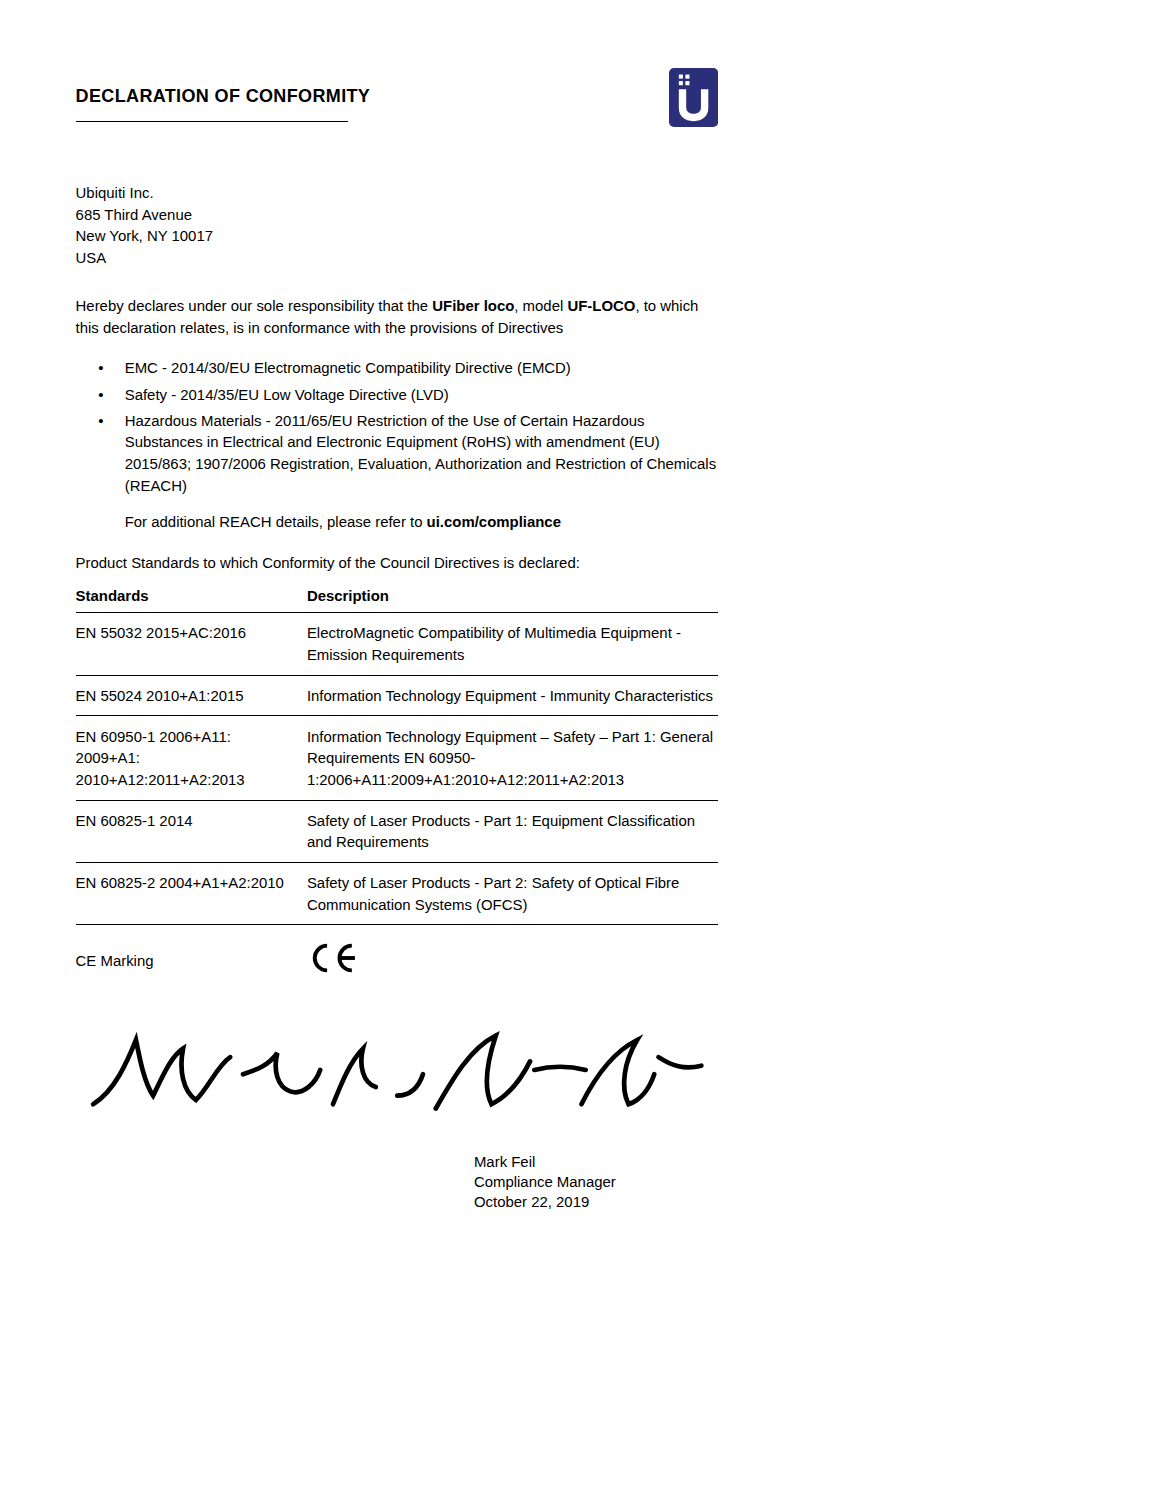Declaration of Conformity
Ubiquiti Inc.
685 Third Avenue
New York, NY 10017
USA
Hereby declares under our sole responsibility that the UFiber loco, model UF-LOCO, to which this declaration relates, is in conformance with the provisions of Directives
EMC - 2014/30/EU Electromagnetic Compatibility Directive (EMCD)
Safety - 2014/35/EU Low Voltage Directive (LVD)
Hazardous Materials - 2011/65/EU Restriction of the Use of Certain Hazardous Substances in Electrical and Electronic Equipment (RoHS) with amendment (EU) 2015/863; 1907/2006 Registration, Evaluation, Authorization and Restriction of Chemicals (REACH)
For additional REACH details, please refer to ui.com/compliance
Product Standards to which Conformity of the Council Directives is declared:
| Standards | Description |
| --- | --- |
| EN 55032 2015+AC:2016 | ElectroMagnetic Compatibility of Multimedia Equipment - Emission Requirements |
| EN 55024 2010+A1:2015 | Information Technology Equipment - Immunity Characteristics |
| EN 60950-1 2006+A11: 2009+A1: 2010+A12:2011+A2:2013 | Information Technology Equipment – Safety – Part 1: General Requirements EN 60950-1:2006+A11:2009+A1:2010+A12:2011+A2:2013 |
| EN 60825-1 2014 | Safety of Laser Products - Part 1: Equipment Classification and Requirements |
| EN 60825-2 2004+A1+A2:2010 | Safety of Laser Products - Part 2: Safety of Optical Fibre Communication Systems (OFCS) |
CE Marking
Mark Feil
Compliance Manager
October 22, 2019